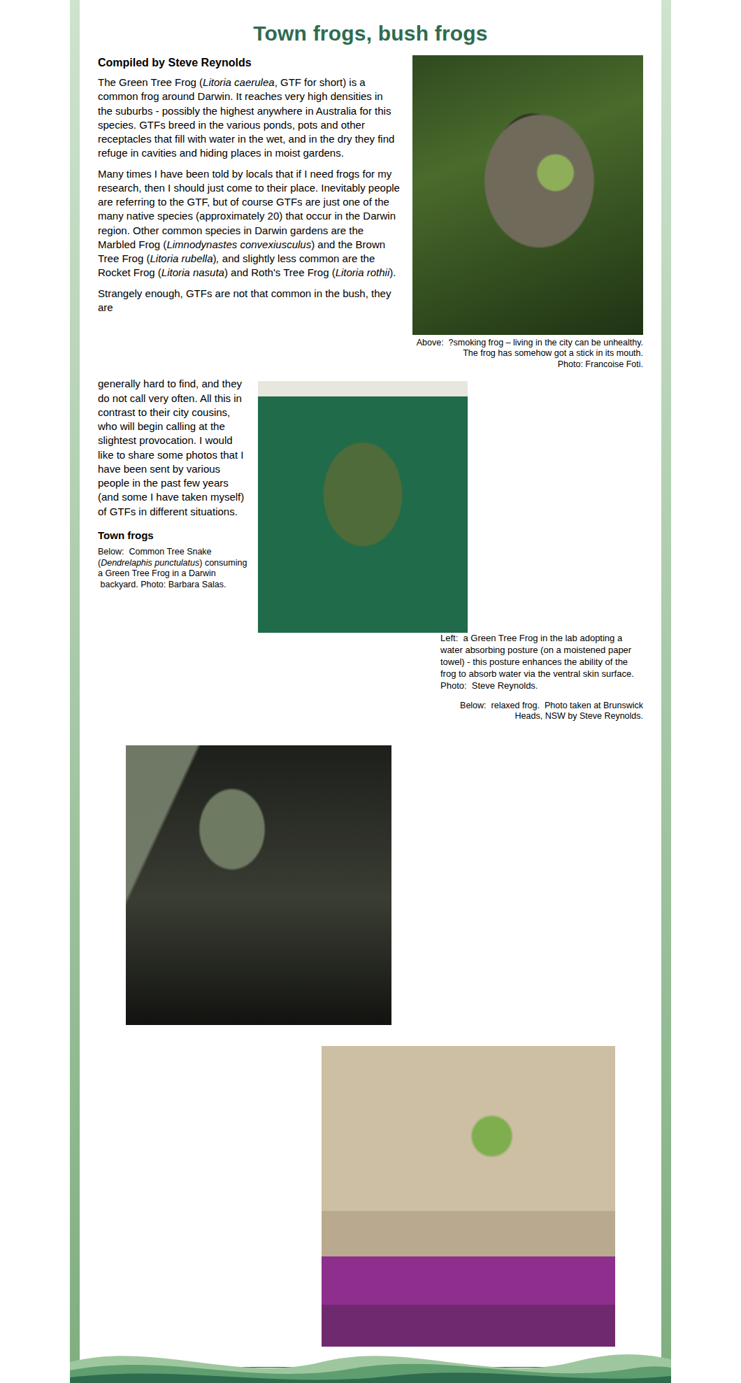Town frogs, bush frogs
Above: ?smoking frog – living in the city can be unhealthy. The frog has somehow got a stick in its mouth.
Photo: Francoise Foti.
Compiled by Steve Reynolds
The Green Tree Frog (Litoria caerulea, GTF for short) is a common frog around Darwin. It reaches very high densities in the suburbs - possibly the highest anywhere in Australia for this species. GTFs breed in the various ponds, pots and other receptacles that fill with water in the wet, and in the dry they find refuge in cavities and hiding places in moist gardens.
Many times I have been told by locals that if I need frogs for my research, then I should just come to their place. Inevitably people are referring to the GTF, but of course GTFs are just one of the many native species (approximately 20) that occur in the Darwin region. Other common species in Darwin gardens are the Marbled Frog (Limnodynastes convexiusculus) and the Brown Tree Frog (Litoria rubella), and slightly less common are the Rocket Frog (Litoria nasuta) and Roth's Tree Frog (Litoria rothii).
Strangely enough, GTFs are not that common in the bush, they are
generally hard to find, and they do not call very often. All this in contrast to their city cousins, who will begin calling at the slightest provocation. I would like to share some photos that I have been sent by various people in the past few years (and some I have taken myself) of GTFs in different situations.
Town frogs
Below: Common Tree Snake (Dendrelaphis punctulatus) consuming a Green Tree Frog in a Darwin backyard. Photo: Barbara Salas.
Left: a Green Tree Frog in the lab adopting a water absorbing posture (on a moistened paper towel) - this posture enhances the ability of the frog to absorb water via the ventral skin surface. Photo: Steve Reynolds.
Below: relaxed frog. Photo taken at Brunswick Heads, NSW by Steve Reynolds.
Nature Territory, February 2012
Page 4